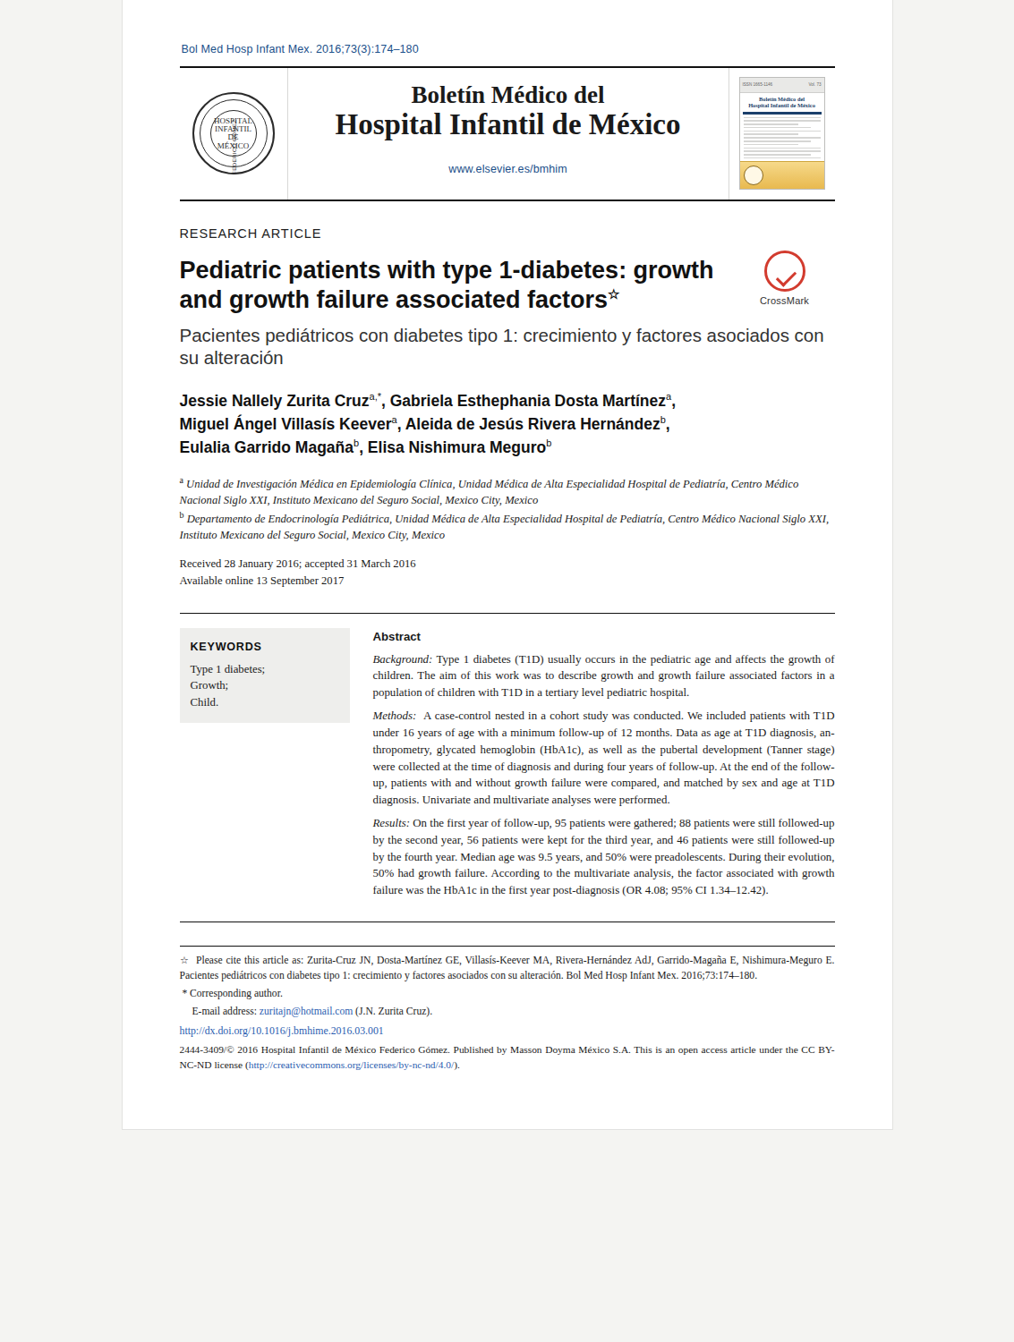Bol Med Hosp Infant Mex. 2016;73(3):174–180
HOSPITAL
INFANTIL
DE MÉXICO
Federico Gómez
Boletín Médico del
Hospital Infantil de México
www.elsevier.es/bmhim
ISSN 1665-1146 Vol. 73
Boletín Médico del
Hospital Infantil de México
Research article
CrossMark
Pediatric patients with type 1-diabetes: growth and growth failure associated factors☆
Pacientes pediátricos con diabetes tipo 1: crecimiento y factores asociados con su alteración
Jessie Nallely Zurita Cruza,*, Gabriela Esthephania Dosta Martíneza,
Miguel Ángel Villasís Keevera, Aleida de Jesús Rivera Hernándezb,
Eulalia Garrido Magañab, Elisa Nishimura Megurob
a Unidad de Investigación Médica en Epidemiología Clínica, Unidad Médica de Alta Especialidad Hospital de Pediatría, Centro Médico Nacional Siglo XXI, Instituto Mexicano del Seguro Social, Mexico City, Mexico
b Departamento de Endocrinología Pediátrica, Unidad Médica de Alta Especialidad Hospital de Pediatría, Centro Médico Nacional Siglo XXI, Instituto Mexicano del Seguro Social, Mexico City, Mexico
Received 28 January 2016; accepted 31 March 2016
Available online 13 September 2017
Keywords
Type 1 diabetes;
Growth;
Child.
Abstract
Background: Type 1 diabetes (T1D) usually occurs in the pediatric age and affects the growth of children. The aim of this work was to describe growth and growth failure associated factors in a population of children with T1D in a tertiary level pediatric hospital.
Methods: A case-control nested in a cohort study was conducted. We included patients with T1D under 16 years of age with a minimum follow-up of 12 months. Data as age at T1D diagnosis, anthropometry, glycated hemoglobin (HbA1c), as well as the pubertal development (Tanner stage) were collected at the time of diagnosis and during four years of follow-up. At the end of the follow-up, patients with and without growth failure were compared, and matched by sex and age at T1D diagnosis. Univariate and multivariate analyses were performed.
Results: On the first year of follow-up, 95 patients were gathered; 88 patients were still followed-up by the second year, 56 patients were kept for the third year, and 46 patients were still followed-up by the fourth year. Median age was 9.5 years, and 50% were preadolescents. During their evolution, 50% had growth failure. According to the multivariate analysis, the factor associated with growth failure was the HbA1c in the first year post-diagnosis (OR 4.08; 95% CI 1.34–12.42).
☆ Please cite this article as: Zurita-Cruz JN, Dosta-Martínez GE, Villasís-Keever MA, Rivera-Hernández AdJ, Garrido-Magaña E, Nishimura-Meguro E. Pacientes pediátricos con diabetes tipo 1: crecimiento y factores asociados con su alteración. Bol Med Hosp Infant Mex. 2016;73:174–180.
* Corresponding author.
E-mail address: zuritajn@hotmail.com (J.N. Zurita Cruz).
http://dx.doi.org/10.1016/j.bmhime.2016.03.001
2444-3409/© 2016 Hospital Infantil de México Federico Gómez. Published by Masson Doyma México S.A. This is an open access article under the CC BY-NC-ND license (http://creativecommons.org/licenses/by-nc-nd/4.0/).